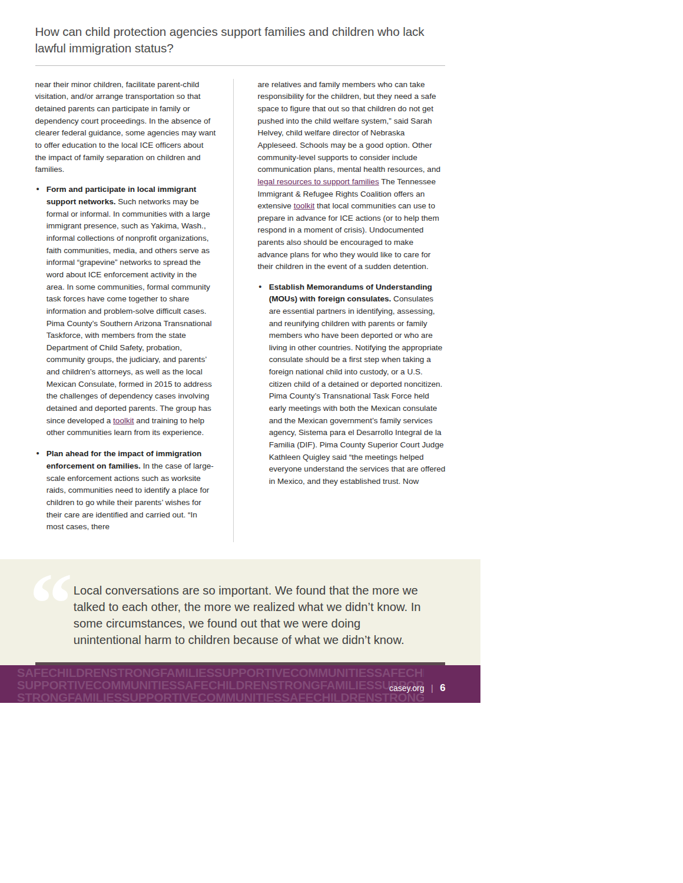How can child protection agencies support families and children who lack
lawful immigration status?
near their minor children, facilitate parent-child visitation, and/or arrange transportation so that detained parents can participate in family or dependency court proceedings. In the absence of clearer federal guidance, some agencies may want to offer education to the local ICE officers about the impact of family separation on children and families.
Form and participate in local immigrant support networks. Such networks may be formal or informal. In communities with a large immigrant presence, such as Yakima, Wash., informal collections of nonprofit organizations, faith communities, media, and others serve as informal “grapevine” networks to spread the word about ICE enforcement activity in the area. In some communities, formal community task forces have come together to share information and problem-solve difficult cases. Pima County’s Southern Arizona Transnational Taskforce, with members from the state Department of Child Safety, probation, community groups, the judiciary, and parents’ and children’s attorneys, as well as the local Mexican Consulate, formed in 2015 to address the challenges of dependency cases involving detained and deported parents. The group has since developed a toolkit and training to help other communities learn from its experience.
Plan ahead for the impact of immigration enforcement on families. In the case of large-scale enforcement actions such as worksite raids, communities need to identify a place for children to go while their parents’ wishes for their care are identified and carried out. “In most cases, there
are relatives and family members who can take responsibility for the children, but they need a safe space to figure that out so that children do not get pushed into the child welfare system,” said Sarah Helvey, child welfare director of Nebraska Appleseed. Schools may be a good option. Other community-level supports to consider include communication plans, mental health resources, and legal resources to support families The Tennessee Immigrant & Refugee Rights Coalition offers an extensive toolkit that local communities can use to prepare in advance for ICE actions (or to help them respond in a moment of crisis). Undocumented parents also should be encouraged to make advance plans for who they would like to care for their children in the event of a sudden detention.
Establish Memorandums of Understanding (MOUs) with foreign consulates. Consulates are essential partners in identifying, assessing, and reunifying children with parents or family members who have been deported or who are living in other countries. Notifying the appropriate consulate should be a first step when taking a foreign national child into custody, or a U.S. citizen child of a detained or deported noncitizen. Pima County’s Transnational Task Force held early meetings with both the Mexican consulate and the Mexican government’s family services agency, Sistema para el Desarrollo Integral de la Familia (DIF). Pima County Superior Court Judge Kathleen Quigley said “the meetings helped everyone understand the services that are offered in Mexico, and they established trust. Now
Local conversations are so important. We found that the more we talked to each other, the more we realized what we didn’t know. In some circumstances, we found out that we were doing unintentional harm to children because of what we didn’t know.
— HON. KATHLEEN QUIGLEY,
PIMA COUNTY (ARIZ.) SUPERIOR COURT
SAFECHILDRENSTRONGFAMILIESSUPPORTIVECOMMUNITIESSAFECHILDRENSTRONGFAMILIES
SUPPORTIVECOMMUNITIESSAFECHILDRENSTRONGFAMILIESSUPPORTIVECOMMUNITIESSAFE
STRONGFAMILIESSUPPORTIVECOMMUNITIESSAFECHILDRENSTRONGFAMILIESSAFECHILDRENSTRONG
casey.org | 6